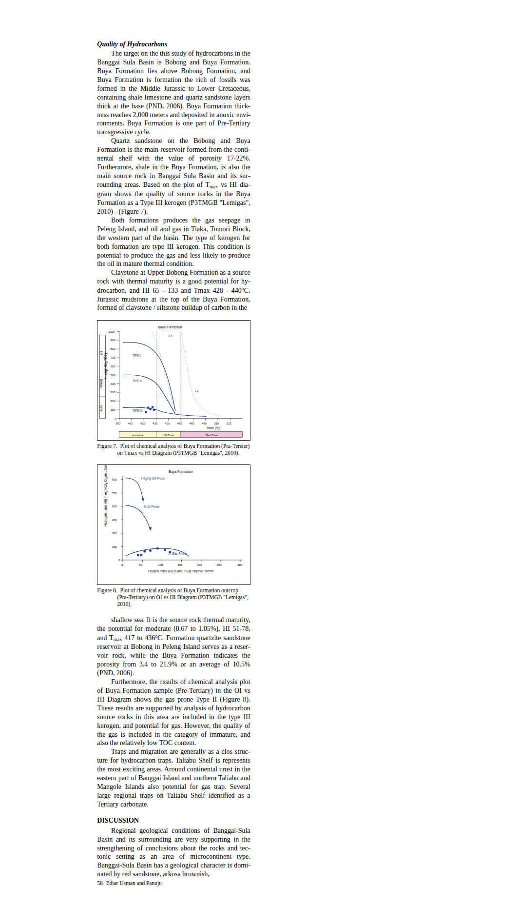Quality of Hydrocarbons
The target on the this study of hydrocarbons in the Banggai Sula Basin is Bobong and Buya Formation. Buya Formation lies above Bobong Formation, and Buya Formation is formation the rich of fossils was formed in the Middle Jurassic to Lower Cretaceous, containing shale limestone and quartz sandstone layers thick at the base (PND, 2006). Buya Formation thickness reaches 2,000 meters and deposited in anoxic environments. Buya Formation is one part of Pre-Tertiary transgressive cycle.
Quartz sandstone on the Bobong and Buya Formation is the main reservoir formed from the continental shelf with the value of porosity 17-22%. Furthermore, shale in the Buya Formation, is also the main source rock in Banggai Sula Basin and its surrounding areas. Based on the plot of Tmax vs HI diagram shows the quality of source rocks in the Buya Formation as a Type III kerogen (P3TMGB "Lemigas", 2010) - (Figure 7).
Both formations produces the gas seepage in Peleng Island, and oil and gas in Tiaka, Tomori Block, the western part of the basin. The type of kerogen for both formation are type III kerogen. This condition is potential to produce the gas and less likely to produce the oil in mature thermal condition.
Claystone at Upper Bobong Formation as a source rock with thermal maturity is a good potential for hydrocarbon, and HI 65 - 133 and Tmax 428 - 440oC. Jurassic mudstone at the top of the Buya Formation, formed of claystone / siltstone buildup of carbon in the
Oil Mixed Gas 1000 900 800 700 600 500 400 300 200 100 0 HI (mg HC/g TOC) 300 405 420 435 450 465 480 495 510 525 Tmax (°C) Buya Formation 0.6 1.2 TIPE I TIPE II TIPE III Immature Oil Zone Gas Zone
Figure 7. Plot of chemical analysis of Buya Formation (Pra-Tersier) on Tmax vs HI Diagram (P3TMGB "Lemigas", 2010).
Buya Formation 900 750 600 450 300 150 0 Hydrogen Index (HI) in mg HC/g Organic Carbon 0 50 100 150 200 250 300 Oxygen Index (OI) in mg CO2/g Organic Carbon I Highly Oil Prone II Oil Prone III Gas Prone
Figure 8. Plot of chemical analysis of Buya Formation outcrop (Pra-Tertiary) on OI vs HI Diagram (P3TMGB "Lemigas", 2010).
shallow sea. It is the source rock thermal maturity, the potential for moderate (0.67 to 1.05%), HI 51-78, and Tmax 417 to 436oC. Formation quartzite sandstone reservoir at Bobong in Peleng Island serves as a reservoir rock, while the Buya Formation indicates the porosity from 3.4 to 21.9% or an average of 10.5% (PND, 2006).
Furthermore, the results of chemical analysis plot of Buya Formation sample (Pre-Tertiary) in the OI vs HI Diagram shows the gas prone Type II (Figure 8). These results are supported by analysis of hydrocarbon source rocks in this area are included in the type III kerogen, and potential for gas. However, the quality of the gas is included in the category of immature, and also the relatively low TOC content.
Traps and migration are generally as a clos structure for hydrocarbon traps, Taliabu Shelf is represents the most exciting areas. Around continental crust in the eastern part of Banggai Island and northern Taliabu and Mangole Islands also potential for gas trap. Several large regional traps on Taliabu Shelf identified as a Tertiary carbonate.
DISCUSSION
Regional geological conditions of Banggai-Sula Basin and its surrounding are very supporting in the strengthening of conclusions about the rocks and tectonic setting as an area of microcontinent type. Banggai-Sula Basin has a geological character is dominated by red sandstone, arkosa brownish,
58 Ediar Usman and Panuju